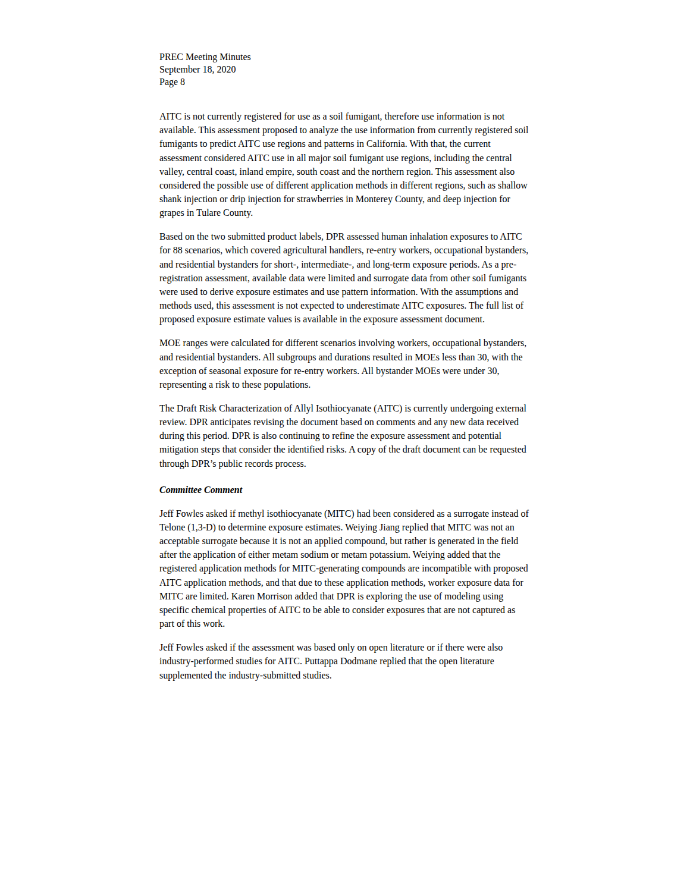PREC Meeting Minutes
September 18, 2020
Page 8
AITC is not currently registered for use as a soil fumigant, therefore use information is not available. This assessment proposed to analyze the use information from currently registered soil fumigants to predict AITC use regions and patterns in California. With that, the current assessment considered AITC use in all major soil fumigant use regions, including the central valley, central coast, inland empire, south coast and the northern region. This assessment also considered the possible use of different application methods in different regions, such as shallow shank injection or drip injection for strawberries in Monterey County, and deep injection for grapes in Tulare County.
Based on the two submitted product labels, DPR assessed human inhalation exposures to AITC for 88 scenarios, which covered agricultural handlers, re-entry workers, occupational bystanders, and residential bystanders for short-, intermediate-, and long-term exposure periods. As a pre-registration assessment, available data were limited and surrogate data from other soil fumigants were used to derive exposure estimates and use pattern information. With the assumptions and methods used, this assessment is not expected to underestimate AITC exposures. The full list of proposed exposure estimate values is available in the exposure assessment document.
MOE ranges were calculated for different scenarios involving workers, occupational bystanders, and residential bystanders. All subgroups and durations resulted in MOEs less than 30, with the exception of seasonal exposure for re-entry workers. All bystander MOEs were under 30, representing a risk to these populations.
The Draft Risk Characterization of Allyl Isothiocyanate (AITC) is currently undergoing external review. DPR anticipates revising the document based on comments and any new data received during this period. DPR is also continuing to refine the exposure assessment and potential mitigation steps that consider the identified risks. A copy of the draft document can be requested through DPR’s public records process.
Committee Comment
Jeff Fowles asked if methyl isothiocyanate (MITC) had been considered as a surrogate instead of Telone (1,3-D) to determine exposure estimates. Weiying Jiang replied that MITC was not an acceptable surrogate because it is not an applied compound, but rather is generated in the field after the application of either metam sodium or metam potassium. Weiying added that the registered application methods for MITC-generating compounds are incompatible with proposed AITC application methods, and that due to these application methods, worker exposure data for MITC are limited. Karen Morrison added that DPR is exploring the use of modeling using specific chemical properties of AITC to be able to consider exposures that are not captured as part of this work.
Jeff Fowles asked if the assessment was based only on open literature or if there were also industry-performed studies for AITC. Puttappa Dodmane replied that the open literature supplemented the industry-submitted studies.